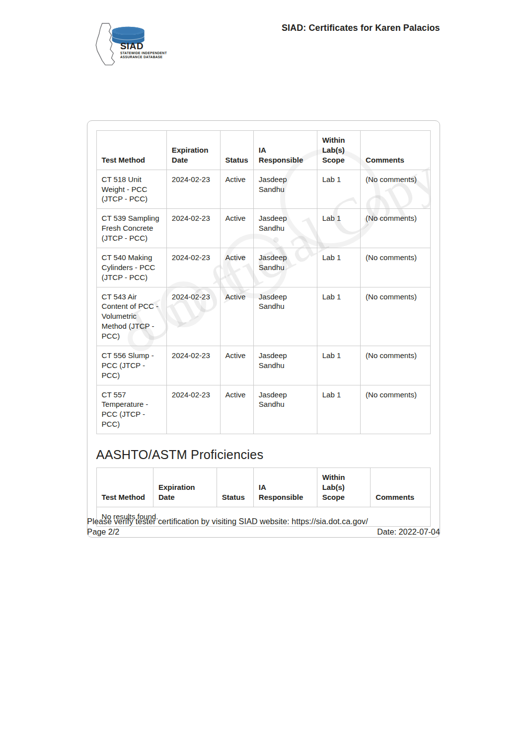SIAD: Certificates for Karen Palacios
SIAD STATEWIDE INDEPENDENT ASSURANCE DATABASE
Unofficial Copy
| Test Method | Expiration Date | Status | IA Responsible | Within Lab(s) Scope | Comments |
| --- | --- | --- | --- | --- | --- |
| CT 518 Unit Weight - PCC (JTCP - PCC) | 2024-02-23 | Active | Jasdeep Sandhu | Lab 1 | (No comments) |
| CT 539 Sampling Fresh Concrete (JTCP - PCC) | 2024-02-23 | Active | Jasdeep Sandhu | Lab 1 | (No comments) |
| CT 540 Making Cylinders - PCC (JTCP - PCC) | 2024-02-23 | Active | Jasdeep Sandhu | Lab 1 | (No comments) |
| CT 543 Air Content of PCC - Volumetric Method (JTCP - PCC) | 2024-02-23 | Active | Jasdeep Sandhu | Lab 1 | (No comments) |
| CT 556 Slump - PCC (JTCP - PCC) | 2024-02-23 | Active | Jasdeep Sandhu | Lab 1 | (No comments) |
| CT 557 Temperature - PCC (JTCP - PCC) | 2024-02-23 | Active | Jasdeep Sandhu | Lab 1 | (No comments) |
AASHTO/ASTM Proficiencies
| Test Method | Expiration Date | Status | IA Responsible | Within Lab(s) Scope | Comments |
| --- | --- | --- | --- | --- | --- |
| No results found. |
Please verify tester certification by visiting SIAD website: https://sia.dot.ca.gov/
Page 2/2 Date: 2022-07-04